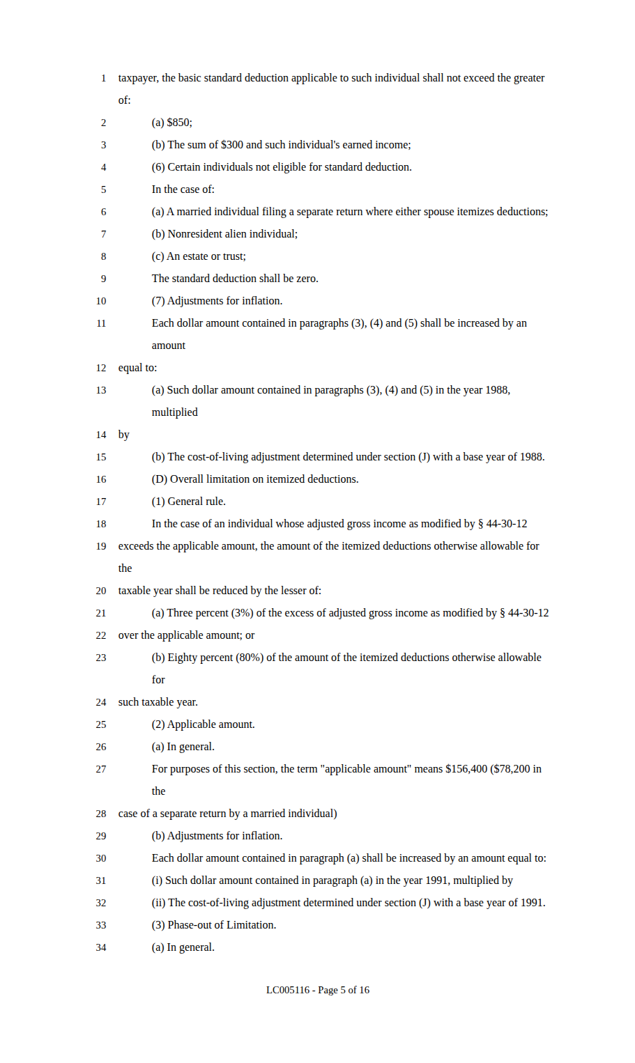1 taxpayer, the basic standard deduction applicable to such individual shall not exceed the greater of:
2(a) $850;
3(b) The sum of $300 and such individual's earned income;
4(6) Certain individuals not eligible for standard deduction.
5 In the case of:
6(a) A married individual filing a separate return where either spouse itemizes deductions;
7(b) Nonresident alien individual;
8(c) An estate or trust;
9 The standard deduction shall be zero.
10(7) Adjustments for inflation.
11 Each dollar amount contained in paragraphs (3), (4) and (5) shall be increased by an amount
12 equal to:
13(a) Such dollar amount contained in paragraphs (3), (4) and (5) in the year 1988, multiplied
14 by
15(b) The cost-of-living adjustment determined under section (J) with a base year of 1988.
16(D) Overall limitation on itemized deductions.
17(1) General rule.
18 In the case of an individual whose adjusted gross income as modified by § 44-30-12
19 exceeds the applicable amount, the amount of the itemized deductions otherwise allowable for the
20 taxable year shall be reduced by the lesser of:
21(a) Three percent (3%) of the excess of adjusted gross income as modified by § 44-30-12
22 over the applicable amount; or
23(b) Eighty percent (80%) of the amount of the itemized deductions otherwise allowable for
24 such taxable year.
25(2) Applicable amount.
26(a) In general.
27 For purposes of this section, the term "applicable amount" means $156,400 ($78,200 in the
28 case of a separate return by a married individual)
29(b) Adjustments for inflation.
30 Each dollar amount contained in paragraph (a) shall be increased by an amount equal to:
31(i) Such dollar amount contained in paragraph (a) in the year 1991, multiplied by
32(ii) The cost-of-living adjustment determined under section (J) with a base year of 1991.
33(3) Phase-out of Limitation.
34(a) In general.
LC005116 - Page 5 of 16